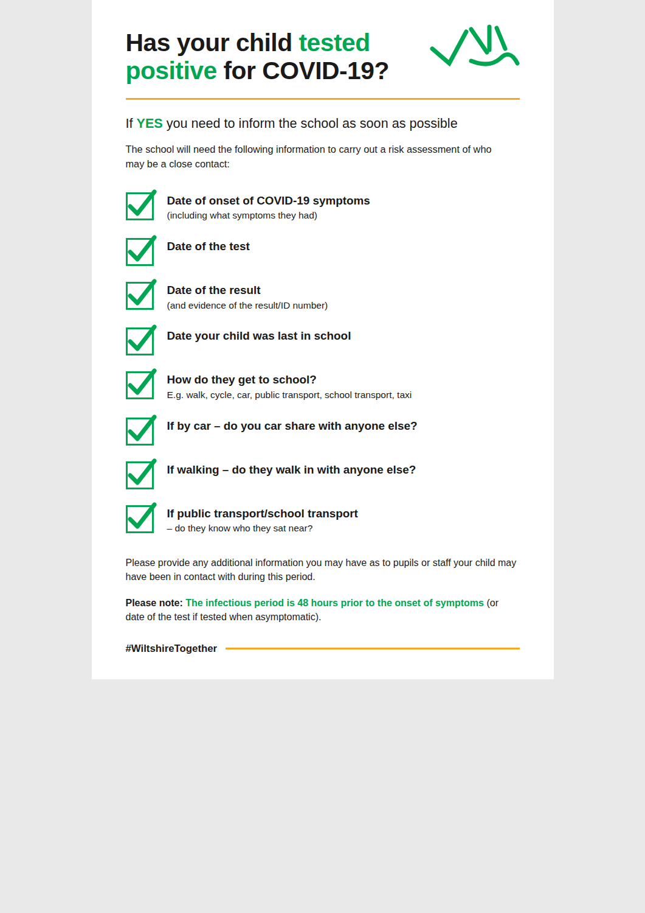Has your child tested
positive for COVID-19?
If YES you need to inform the school as soon as possible
The school will need the following information to carry out a risk assessment of who may be a close contact:
Date of onset of COVID-19 symptoms (including what symptoms they had)
Date of the test
Date of the result (and evidence of the result/ID number)
Date your child was last in school
How do they get to school? E.g. walk, cycle, car, public transport, school transport, taxi
If by car – do you car share with anyone else?
If walking – do they walk in with anyone else?
If public transport/school transport – do they know who they sat near?
Please provide any additional information you may have as to pupils or staff your child may have been in contact with during this period.
Please note: The infectious period is 48 hours prior to the onset of symptoms (or date of the test if tested when asymptomatic).
#WiltshireTogether